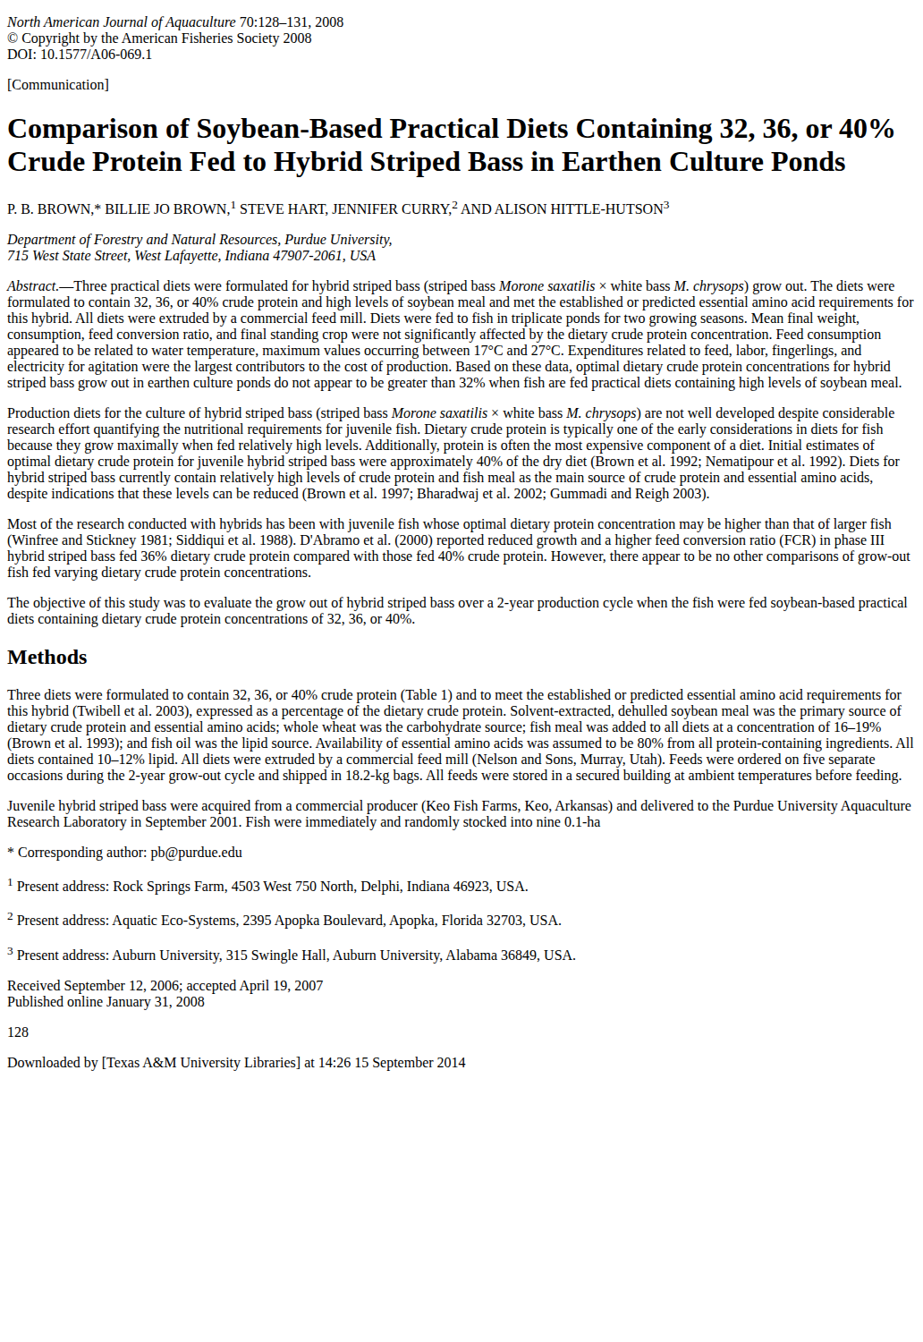North American Journal of Aquaculture 70:128–131, 2008
© Copyright by the American Fisheries Society 2008
DOI: 10.1577/A06-069.1
[Communication]
Comparison of Soybean-Based Practical Diets Containing 32, 36, or 40% Crude Protein Fed to Hybrid Striped Bass in Earthen Culture Ponds
P. B. BROWN,* BILLIE JO BROWN,1 STEVE HART, JENNIFER CURRY,2 AND ALISON HITTLE-HUTSON3
Department of Forestry and Natural Resources, Purdue University,
715 West State Street, West Lafayette, Indiana 47907-2061, USA
Abstract.—Three practical diets were formulated for hybrid striped bass (striped bass Morone saxatilis × white bass M. chrysops) grow out. The diets were formulated to contain 32, 36, or 40% crude protein and high levels of soybean meal and met the established or predicted essential amino acid requirements for this hybrid. All diets were extruded by a commercial feed mill. Diets were fed to fish in triplicate ponds for two growing seasons. Mean final weight, consumption, feed conversion ratio, and final standing crop were not significantly affected by the dietary crude protein concentration. Feed consumption appeared to be related to water temperature, maximum values occurring between 17°C and 27°C. Expenditures related to feed, labor, fingerlings, and electricity for agitation were the largest contributors to the cost of production. Based on these data, optimal dietary crude protein concentrations for hybrid striped bass grow out in earthen culture ponds do not appear to be greater than 32% when fish are fed practical diets containing high levels of soybean meal.
Production diets for the culture of hybrid striped bass (striped bass Morone saxatilis × white bass M. chrysops) are not well developed despite considerable research effort quantifying the nutritional requirements for juvenile fish. Dietary crude protein is typically one of the early considerations in diets for fish because they grow maximally when fed relatively high levels. Additionally, protein is often the most expensive component of a diet. Initial estimates of optimal dietary crude protein for juvenile hybrid striped bass were approximately 40% of the dry diet (Brown et al. 1992; Nematipour et al. 1992). Diets for hybrid striped bass currently contain relatively high levels of crude protein and fish meal as the main source of crude protein and essential amino acids, despite indications that these levels can be reduced (Brown et al. 1997; Bharadwaj et al. 2002; Gummadi and Reigh 2003).
Most of the research conducted with hybrids has been with juvenile fish whose optimal dietary protein concentration may be higher than that of larger fish (Winfree and Stickney 1981; Siddiqui et al. 1988). D'Abramo et al. (2000) reported reduced growth and a higher feed conversion ratio (FCR) in phase III hybrid striped bass fed 36% dietary crude protein compared with those fed 40% crude protein. However, there appear to be no other comparisons of grow-out fish fed varying dietary crude protein concentrations.
The objective of this study was to evaluate the grow out of hybrid striped bass over a 2-year production cycle when the fish were fed soybean-based practical diets containing dietary crude protein concentrations of 32, 36, or 40%.
Methods
Three diets were formulated to contain 32, 36, or 40% crude protein (Table 1) and to meet the established or predicted essential amino acid requirements for this hybrid (Twibell et al. 2003), expressed as a percentage of the dietary crude protein. Solvent-extracted, dehulled soybean meal was the primary source of dietary crude protein and essential amino acids; whole wheat was the carbohydrate source; fish meal was added to all diets at a concentration of 16–19% (Brown et al. 1993); and fish oil was the lipid source. Availability of essential amino acids was assumed to be 80% from all protein-containing ingredients. All diets contained 10–12% lipid. All diets were extruded by a commercial feed mill (Nelson and Sons, Murray, Utah). Feeds were ordered on five separate occasions during the 2-year grow-out cycle and shipped in 18.2-kg bags. All feeds were stored in a secured building at ambient temperatures before feeding.
Juvenile hybrid striped bass were acquired from a commercial producer (Keo Fish Farms, Keo, Arkansas) and delivered to the Purdue University Aquaculture Research Laboratory in September 2001. Fish were immediately and randomly stocked into nine 0.1-ha
* Corresponding author: pb@purdue.edu
1 Present address: Rock Springs Farm, 4503 West 750 North, Delphi, Indiana 46923, USA.
2 Present address: Aquatic Eco-Systems, 2395 Apopka Boulevard, Apopka, Florida 32703, USA.
3 Present address: Auburn University, 315 Swingle Hall, Auburn University, Alabama 36849, USA.
Received September 12, 2006; accepted April 19, 2007
Published online January 31, 2008
128
Downloaded by [Texas A&M University Libraries] at 14:26 15 September 2014